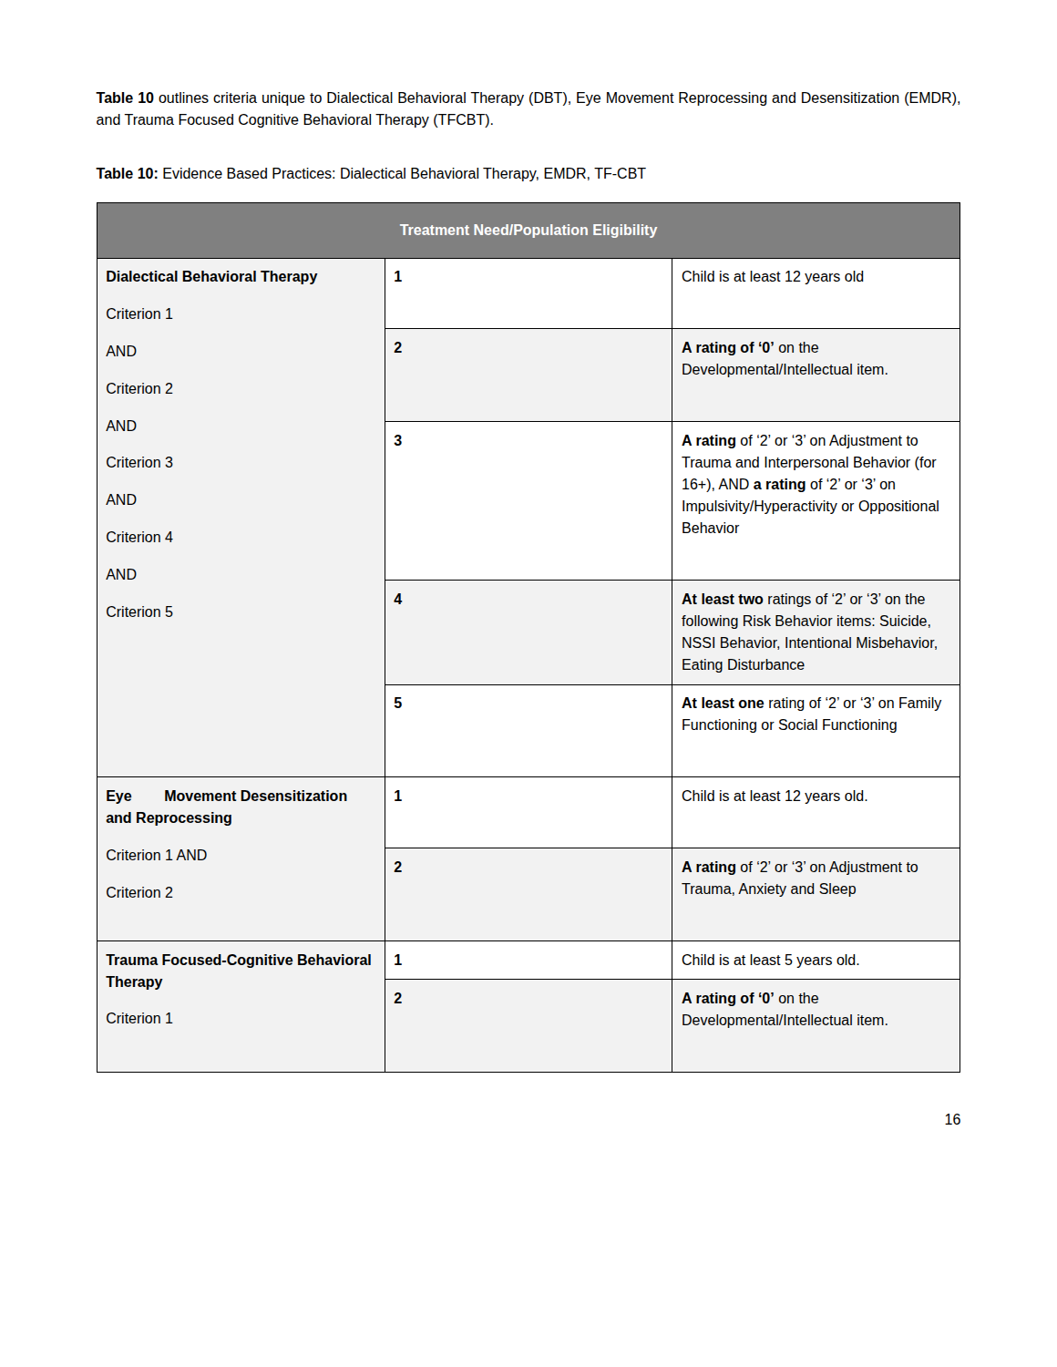Table 10 outlines criteria unique to Dialectical Behavioral Therapy (DBT), Eye Movement Reprocessing and Desensitization (EMDR), and Trauma Focused Cognitive Behavioral Therapy (TFCBT).
Table 10: Evidence Based Practices: Dialectical Behavioral Therapy, EMDR, TF-CBT
| Treatment Need/Population Eligibility |
| --- |
| Dialectical Behavioral Therapy Criterion 1 AND Criterion 2 AND Criterion 3 AND Criterion 4 AND Criterion 5 | 1 | Child is at least 12 years old |
| 2 | A rating of ‘0’ on the Developmental/Intellectual item. |
| 3 | A rating of ‘2’ or ‘3’ on Adjustment to Trauma and Interpersonal Behavior (for 16+), AND a rating of ‘2’ or ‘3’ on Impulsivity/Hyperactivity or Oppositional Behavior |
| 4 | At least two ratings of ‘2’ or ‘3’ on the following Risk Behavior items: Suicide, NSSI Behavior, Intentional Misbehavior, Eating Disturbance |
| 5 | At least one rating of ‘2’ or ‘3’ on Family Functioning or Social Functioning |
| Eye Movement Desensitization and Reprocessing Criterion 1 AND Criterion 2 | 1 | Child is at least 12 years old. |
| 2 | A rating of ‘2’ or ‘3’ on Adjustment to Trauma, Anxiety and Sleep |
| Trauma Focused-Cognitive Behavioral Therapy Criterion 1 | 1 | Child is at least 5 years old. |
| 2 | A rating of ‘0’ on the Developmental/Intellectual item. |
16